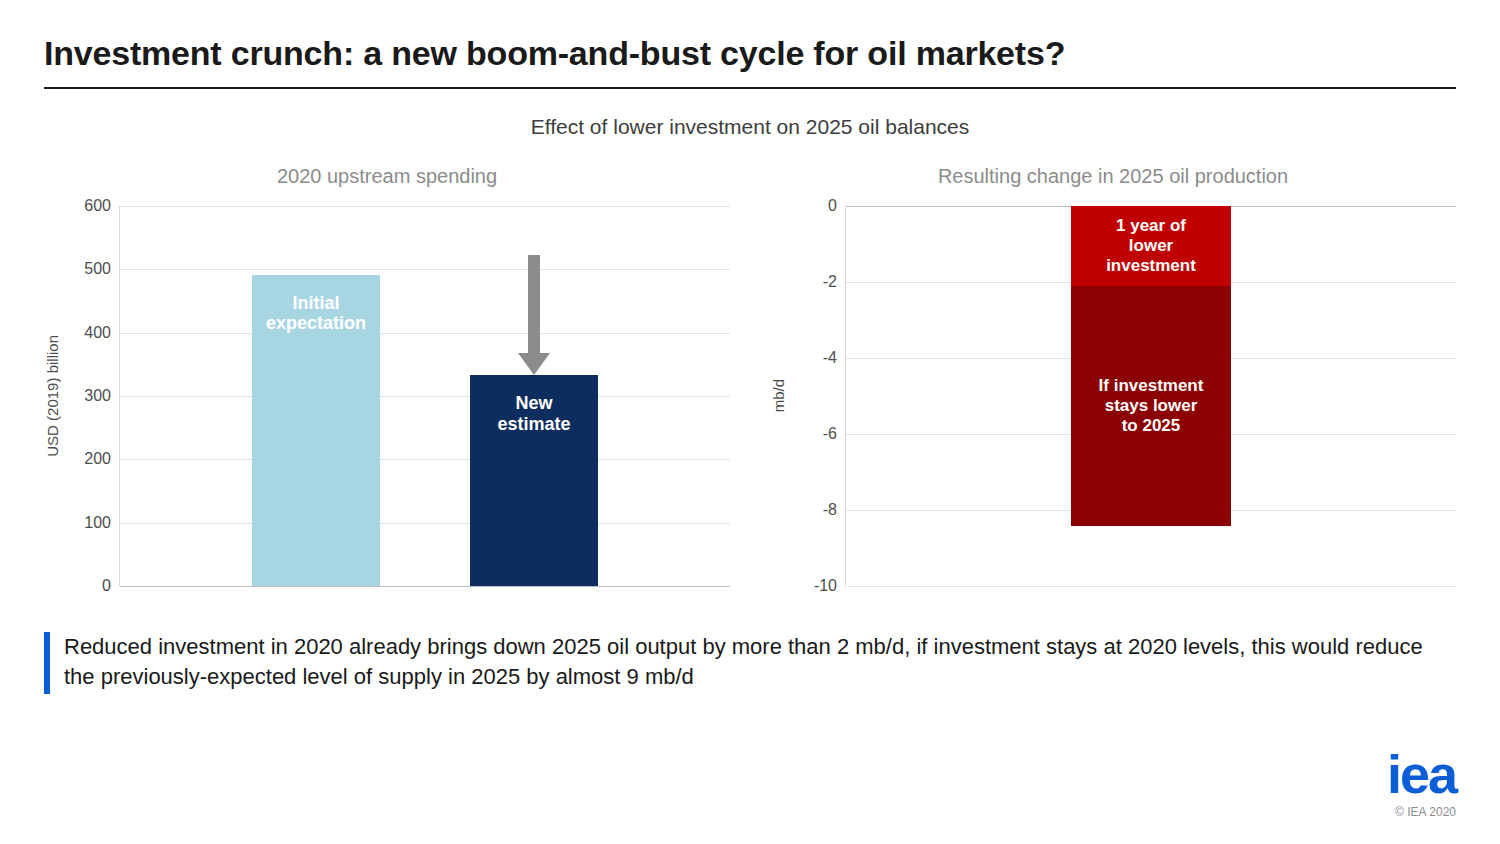Investment crunch: a new boom-and-bust cycle for oil markets?
Effect of lower investment on 2025 oil balances
2020 upstream spending
USD (2019) billion
600 500 400 300 200 100 0
Initial
expectation
New
estimate
Resulting change in 2025 oil production
mb/d
0 -2 -4 -6 -8 -10
1 year of
lower
investment
If investment
stays lower
to 2025
Reduced investment in 2020 already brings down 2025 oil output by more than 2 mb/d, if investment stays at 2020 levels, this would reduce the previously-expected level of supply in 2025 by almost 9 mb/d
iea
© IEA 2020